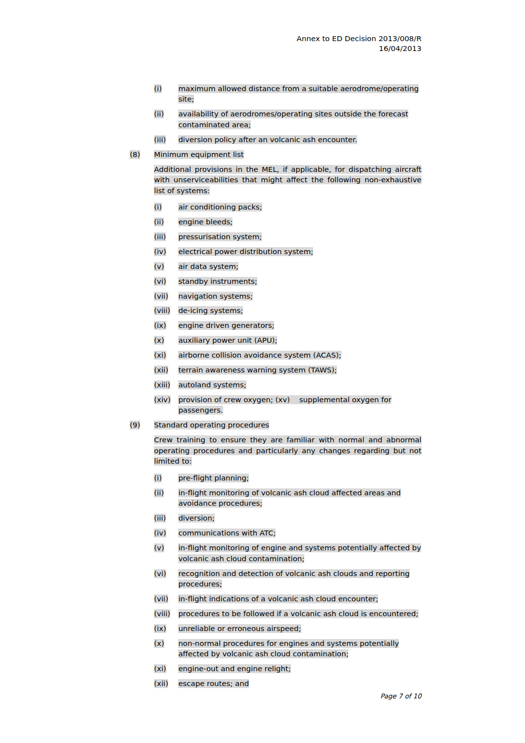Annex to ED Decision 2013/008/R
16/04/2013
(i)
maximum allowed distance from a suitable aerodrome/operating site;
(ii)
availability of aerodromes/operating sites outside the forecast contaminated area;
(iii)
diversion policy after an volcanic ash encounter.
(8)
Minimum equipment list
Additional provisions in the MEL, if applicable, for dispatching aircraft with unserviceabilities that might affect the following non-exhaustive list of systems:
(i)
air conditioning packs;
(ii)
engine bleeds;
(iii)
pressurisation system;
(iv)
electrical power distribution system;
(v)
air data system;
(vi)
standby instruments;
(vii)
navigation systems;
(viii)
de-icing systems;
(ix)
engine driven generators;
(x)
auxiliary power unit (APU);
(xi)
airborne collision avoidance system (ACAS);
(xii)
terrain awareness warning system (TAWS);
(xiii)
autoland systems;
(xiv)
provision of crew oxygen; (xv) supplemental oxygen for passengers.
(9)
Standard operating procedures
Crew training to ensure they are familiar with normal and abnormal operating procedures and particularly any changes regarding but not limited to:
(i)
pre-flight planning;
(ii)
in-flight monitoring of volcanic ash cloud affected areas and avoidance procedures;
(iii)
diversion;
(iv)
communications with ATC;
(v)
in-flight monitoring of engine and systems potentially affected by volcanic ash cloud contamination;
(vi)
recognition and detection of volcanic ash clouds and reporting procedures;
(vii)
in-flight indications of a volcanic ash cloud encounter;
(viii)
procedures to be followed if a volcanic ash cloud is encountered;
(ix)
unreliable or erroneous airspeed;
(x)
non-normal procedures for engines and systems potentially affected by volcanic ash cloud contamination;
(xi)
engine-out and engine relight;
(xii)
escape routes; and
Page 7 of 10